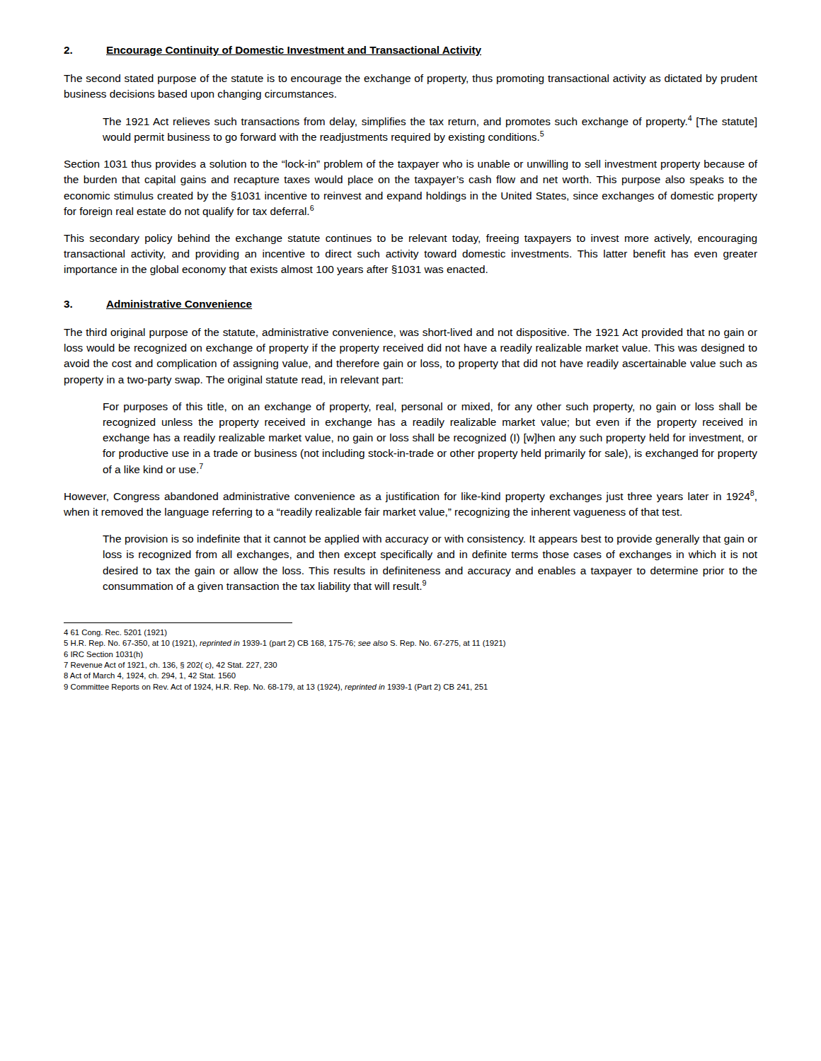2. Encourage Continuity of Domestic Investment and Transactional Activity
The second stated purpose of the statute is to encourage the exchange of property, thus promoting transactional activity as dictated by prudent business decisions based upon changing circumstances.
The 1921 Act relieves such transactions from delay, simplifies the tax return, and promotes such exchange of property.4 [The statute] would permit business to go forward with the readjustments required by existing conditions.5
Section 1031 thus provides a solution to the “lock-in” problem of the taxpayer who is unable or unwilling to sell investment property because of the burden that capital gains and recapture taxes would place on the taxpayer’s cash flow and net worth. This purpose also speaks to the economic stimulus created by the §1031 incentive to reinvest and expand holdings in the United States, since exchanges of domestic property for foreign real estate do not qualify for tax deferral.6
This secondary policy behind the exchange statute continues to be relevant today, freeing taxpayers to invest more actively, encouraging transactional activity, and providing an incentive to direct such activity toward domestic investments. This latter benefit has even greater importance in the global economy that exists almost 100 years after §1031 was enacted.
3. Administrative Convenience
The third original purpose of the statute, administrative convenience, was short-lived and not dispositive. The 1921 Act provided that no gain or loss would be recognized on exchange of property if the property received did not have a readily realizable market value. This was designed to avoid the cost and complication of assigning value, and therefore gain or loss, to property that did not have readily ascertainable value such as property in a two-party swap. The original statute read, in relevant part:
For purposes of this title, on an exchange of property, real, personal or mixed, for any other such property, no gain or loss shall be recognized unless the property received in exchange has a readily realizable market value; but even if the property received in exchange has a readily realizable market value, no gain or loss shall be recognized (I) [w]hen any such property held for investment, or for productive use in a trade or business (not including stock-in-trade or other property held primarily for sale), is exchanged for property of a like kind or use.7
However, Congress abandoned administrative convenience as a justification for like-kind property exchanges just three years later in 19248, when it removed the language referring to a “readily realizable fair market value,” recognizing the inherent vagueness of that test.
The provision is so indefinite that it cannot be applied with accuracy or with consistency. It appears best to provide generally that gain or loss is recognized from all exchanges, and then except specifically and in definite terms those cases of exchanges in which it is not desired to tax the gain or allow the loss. This results in definiteness and accuracy and enables a taxpayer to determine prior to the consummation of a given transaction the tax liability that will result.9
4 61 Cong. Rec. 5201 (1921)
5 H.R. Rep. No. 67-350, at 10 (1921), reprinted in 1939-1 (part 2) CB 168, 175-76; see also S. Rep. No. 67-275, at 11 (1921)
6 IRC Section 1031(h)
7 Revenue Act of 1921, ch. 136, § 202( c), 42 Stat. 227, 230
8 Act of March 4, 1924, ch. 294, 1, 42 Stat. 1560
9 Committee Reports on Rev. Act of 1924, H.R. Rep. No. 68-179, at 13 (1924), reprinted in 1939-1 (Part 2) CB 241, 251